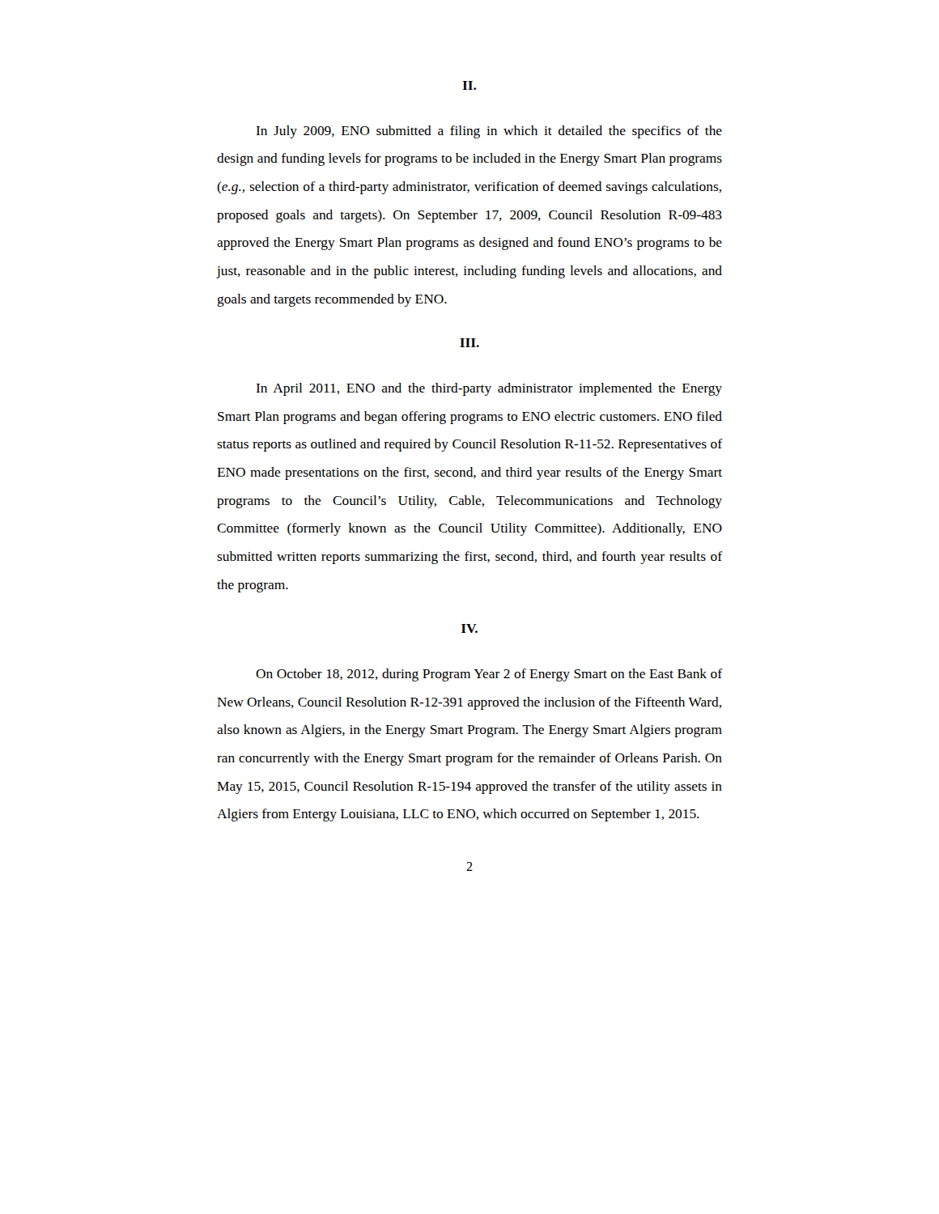II.
In July 2009, ENO submitted a filing in which it detailed the specifics of the design and funding levels for programs to be included in the Energy Smart Plan programs (e.g., selection of a third-party administrator, verification of deemed savings calculations, proposed goals and targets). On September 17, 2009, Council Resolution R-09-483 approved the Energy Smart Plan programs as designed and found ENO’s programs to be just, reasonable and in the public interest, including funding levels and allocations, and goals and targets recommended by ENO.
III.
In April 2011, ENO and the third-party administrator implemented the Energy Smart Plan programs and began offering programs to ENO electric customers. ENO filed status reports as outlined and required by Council Resolution R-11-52. Representatives of ENO made presentations on the first, second, and third year results of the Energy Smart programs to the Council’s Utility, Cable, Telecommunications and Technology Committee (formerly known as the Council Utility Committee). Additionally, ENO submitted written reports summarizing the first, second, third, and fourth year results of the program.
IV.
On October 18, 2012, during Program Year 2 of Energy Smart on the East Bank of New Orleans, Council Resolution R-12-391 approved the inclusion of the Fifteenth Ward, also known as Algiers, in the Energy Smart Program. The Energy Smart Algiers program ran concurrently with the Energy Smart program for the remainder of Orleans Parish. On May 15, 2015, Council Resolution R-15-194 approved the transfer of the utility assets in Algiers from Entergy Louisiana, LLC to ENO, which occurred on September 1, 2015.
2